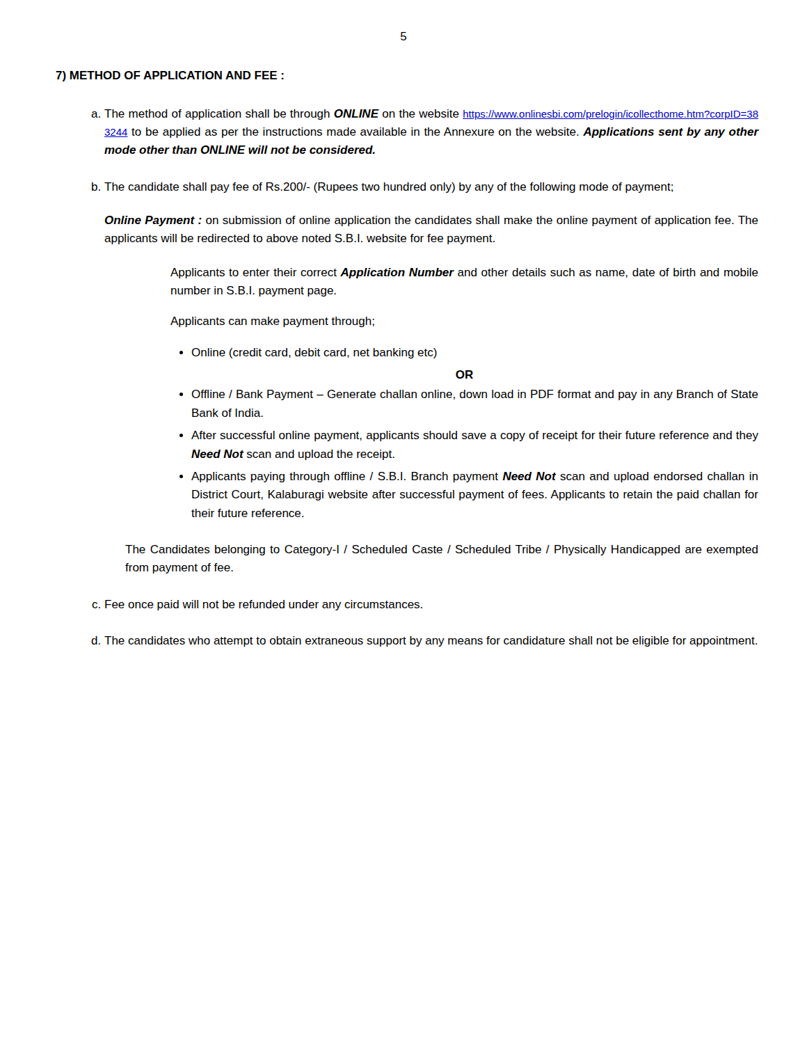5
7) METHOD OF APPLICATION AND FEE :
The method of application shall be through ONLINE on the website https://www.onlinesbi.com/prelogin/icollecthome.htm?corpID=383244 to be applied as per the instructions made available in the Annexure on the website. Applications sent by any other mode other than ONLINE will not be considered.
The candidate shall pay fee of Rs.200/- (Rupees two hundred only) by any of the following mode of payment;
Online Payment : on submission of online application the candidates shall make the online payment of application fee. The applicants will be redirected to above noted S.B.I. website for fee payment.
Applicants to enter their correct Application Number and other details such as name, date of birth and mobile number in S.B.I. payment page.
Applicants can make payment through;
Online (credit card, debit card, net banking etc)
OR
Offline / Bank Payment – Generate challan online, down load in PDF format and pay in any Branch of State Bank of India.
After successful online payment, applicants should save a copy of receipt for their future reference and they Need Not scan and upload the receipt.
Applicants paying through offline / S.B.I. Branch payment Need Not scan and upload endorsed challan in District Court, Kalaburagi website after successful payment of fees. Applicants to retain the paid challan for their future reference.
The Candidates belonging to Category-I / Scheduled Caste / Scheduled Tribe / Physically Handicapped are exempted from payment of fee.
Fee once paid will not be refunded under any circumstances.
The candidates who attempt to obtain extraneous support by any means for candidature shall not be eligible for appointment.